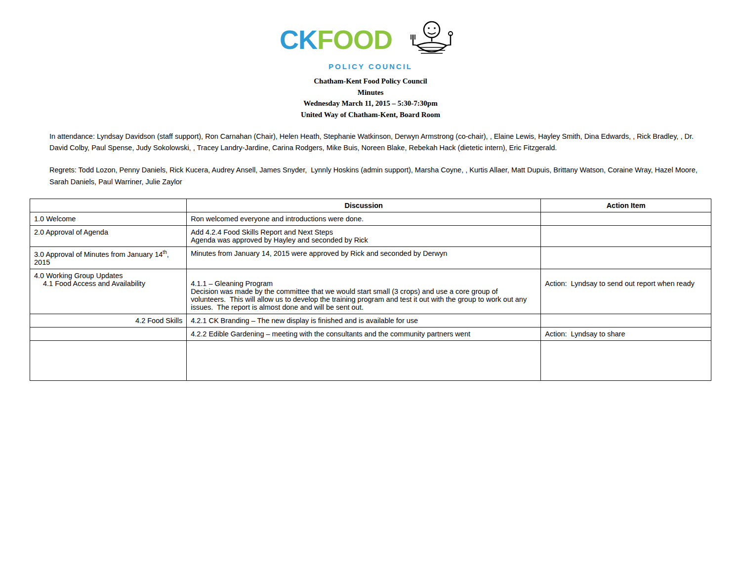CK FO OD
POLICY COUNCIL
Chatham-Kent Food Policy Council
Minutes
Wednesday March 11, 2015 – 5:30-7:30pm
United Way of Chatham-Kent, Board Room
In attendance: Lyndsay Davidson (staff support), Ron Carnahan (Chair), Helen Heath, Stephanie Watkinson, Derwyn Armstrong (co-chair), , Elaine Lewis, Hayley Smith, Dina Edwards, , Rick Bradley, , Dr. David Colby, Paul Spense, Judy Sokolowski, , Tracey Landry-Jardine, Carina Rodgers, Mike Buis, Noreen Blake, Rebekah Hack (dietetic intern), Eric Fitzgerald.
Regrets: Todd Lozon, Penny Daniels, Rick Kucera, Audrey Ansell, James Snyder, Lynnly Hoskins (admin support), Marsha Coyne, , Kurtis Allaer, Matt Dupuis, Brittany Watson, Coraine Wray, Hazel Moore, Sarah Daniels, Paul Warriner, Julie Zaylor
| | Discussion | Action Item |
| --- | --- | --- |
| 1.0 Welcome | Ron welcomed everyone and introductions were done. | |
| 2.0 Approval of Agenda | Add 4.2.4 Food Skills Report and Next Steps Agenda was approved by Hayley and seconded by Rick | |
| 3.0 Approval of Minutes from January 14 th , 2015 | Minutes from January 14, 2015 were approved by Rick and seconded by Derwyn | |
| 4.0 Working Group Updates 4.1 Food Access and Availability | 4.1.1 – Gleaning Program Decision was made by the committee that we would start small (3 crops) and use a core group of volunteers. This will allow us to develop the training program and test it out with the group to work out any issues. The report is almost done and will be sent out. | Action: Lyndsay to send out report when ready |
| 4.2 Food Skills | 4.2.1 CK Branding – The new display is finished and is available for use | |
| | 4.2.2 Edible Gardening – meeting with the consultants and the community partners went | Action: Lyndsay to share |